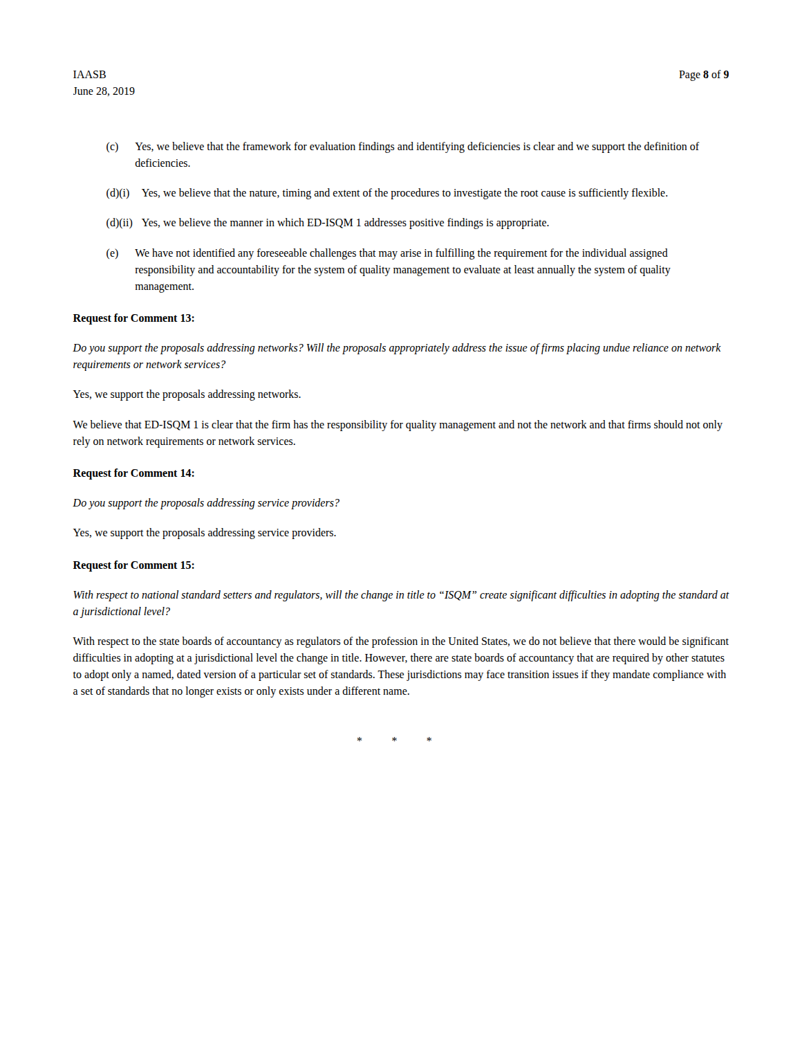IAASB
June 28, 2019
Page 8 of 9
(c) Yes, we believe that the framework for evaluation findings and identifying deficiencies is clear and we support the definition of deficiencies.
(d)(i) Yes, we believe that the nature, timing and extent of the procedures to investigate the root cause is sufficiently flexible.
(d)(ii) Yes, we believe the manner in which ED-ISQM 1 addresses positive findings is appropriate.
(e) We have not identified any foreseeable challenges that may arise in fulfilling the requirement for the individual assigned responsibility and accountability for the system of quality management to evaluate at least annually the system of quality management.
Request for Comment 13:
Do you support the proposals addressing networks? Will the proposals appropriately address the issue of firms placing undue reliance on network requirements or network services?
Yes, we support the proposals addressing networks.
We believe that ED-ISQM 1 is clear that the firm has the responsibility for quality management and not the network and that firms should not only rely on network requirements or network services.
Request for Comment 14:
Do you support the proposals addressing service providers?
Yes, we support the proposals addressing service providers.
Request for Comment 15:
With respect to national standard setters and regulators, will the change in title to “ISQM” create significant difficulties in adopting the standard at a jurisdictional level?
With respect to the state boards of accountancy as regulators of the profession in the United States, we do not believe that there would be significant difficulties in adopting at a jurisdictional level the change in title. However, there are state boards of accountancy that are required by other statutes to adopt only a named, dated version of a particular set of standards. These jurisdictions may face transition issues if they mandate compliance with a set of standards that no longer exists or only exists under a different name.
* * *